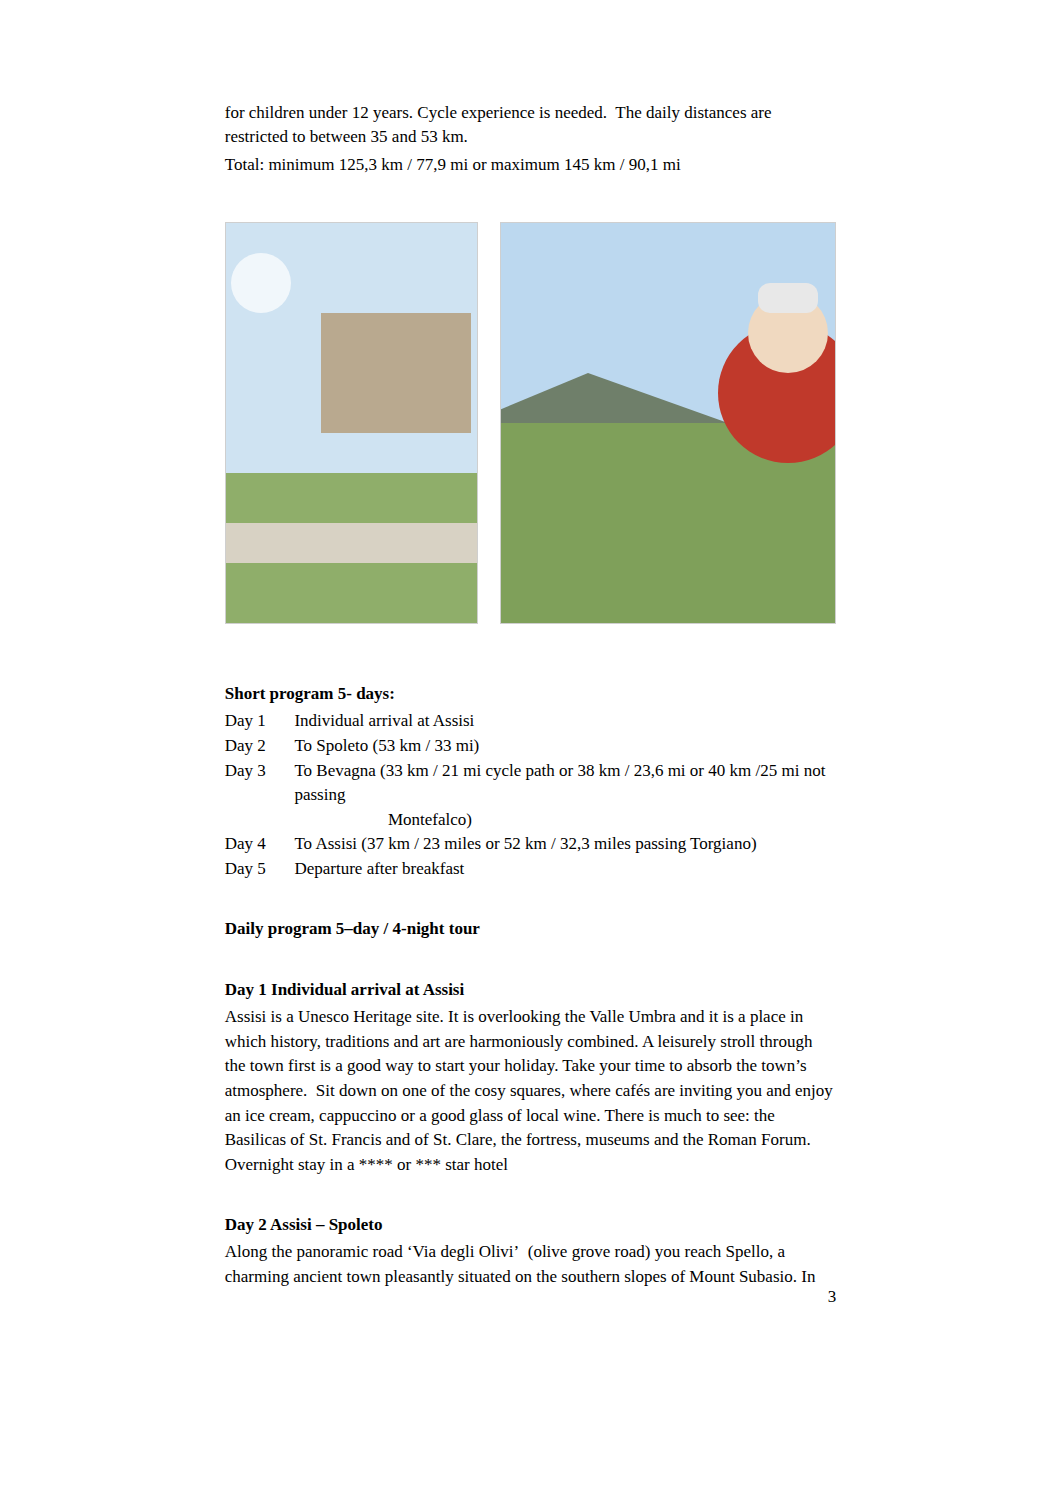for children under 12 years. Cycle experience is needed. The daily distances are restricted to between 35 and 53 km.
Total: minimum 125,3 km / 77,9 mi or maximum 145 km / 90,1 mi
Short program 5- days:
Day 1 Individual arrival at Assisi
Day 2 To Spoleto (53 km / 33 mi)
Day 3 To Bevagna (33 km / 21 mi cycle path or 38 km / 23,6 mi or 40 km /25 mi not passing
Montefalco)
Day 4 To Assisi (37 km / 23 miles or 52 km / 32,3 miles passing Torgiano)
Day 5 Departure after breakfast
Daily program 5–day / 4-night tour
Day 1 Individual arrival at Assisi
Assisi is a Unesco Heritage site. It is overlooking the Valle Umbra and it is a place in which history, traditions and art are harmoniously combined. A leisurely stroll through the town first is a good way to start your holiday. Take your time to absorb the town’s atmosphere. Sit down on one of the cosy squares, where cafés are inviting you and enjoy an ice cream, cappuccino or a good glass of local wine. There is much to see: the Basilicas of St. Francis and of St. Clare, the fortress, museums and the Roman Forum. Overnight stay in a **** or *** star hotel
Day 2 Assisi – Spoleto
Along the panoramic road ‘Via degli Olivi’ (olive grove road) you reach Spello, a charming ancient town pleasantly situated on the southern slopes of Mount Subasio. In
3